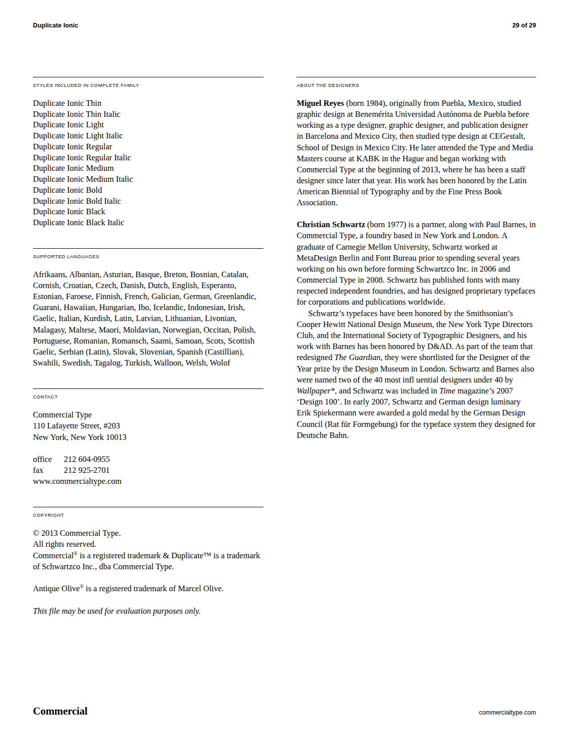Duplicate Ionic
29 of 29
Styles included in complete family
Duplicate Ionic Thin
Duplicate Ionic Thin Italic
Duplicate Ionic Light
Duplicate Ionic Light Italic
Duplicate Ionic Regular
Duplicate Ionic Regular Italic
Duplicate Ionic Medium
Duplicate Ionic Medium Italic
Duplicate Ionic Bold
Duplicate Ionic Bold Italic
Duplicate Ionic Black
Duplicate Ionic Black Italic
Supported languages
Afrikaans, Albanian, Asturian, Basque, Breton, Bosnian, Catalan, Cornish, Croatian, Czech, Danish, Dutch, English, Esperanto, Estonian, Faroese, Finnish, French, Galician, German, Greenlandic, Guarani, Hawaiian, Hungarian, Ibo, Icelandic, Indonesian, Irish, Gaelic, Italian, Kurdish, Latin, Latvian, Lithuanian, Livonian, Malagasy, Maltese, Maori, Moldavian, Norwegian, Occitan, Polish, Portuguese, Romanian, Romansch, Saami, Samoan, Scots, Scottish Gaelic, Serbian (Latin), Slovak, Slovenian, Spanish (Castillian), Swahili, Swedish, Tagalog, Turkish, Walloon, Welsh, Wolof
Contact
Commercial Type
110 Lafayette Street, #203
New York, New York 10013
office 212 604-0955
fax 212 925-2701
www.commercialtype.com
Copyright
© 2013 Commercial Type.
All rights reserved.
Commercial® is a registered trademark & Duplicate™ is a trademark of Schwartzco Inc., dba Commercial Type.
Antique Olive® is a registered trademark of Marcel Olive.
This file may be used for evaluation purposes only.
About the designers
Miguel Reyes (born 1984), originally from Puebla, Mexico, studied graphic design at Benemérita Universidad Autónoma de Puebla before working as a type designer, graphic designer, and publication designer in Barcelona and Mexico City, then studied type design at CEGestalt, School of Design in Mexico City. He later attended the Type and Media Masters course at KABK in the Hague and began working with Commercial Type at the beginning of 2013, where he has been a staff designer since later that year. His work has been honored by the Latin American Biennial of Typography and by the Fine Press Book Association.
Christian Schwartz (born 1977) is a partner, along with Paul Barnes, in Commercial Type, a foundry based in New York and London. A graduate of Carnegie Mellon University, Schwartz worked at MetaDesign Berlin and Font Bureau prior to spending several years working on his own before forming Schwartzco Inc. in 2006 and Commercial Type in 2008. Schwartz has published fonts with many respected independent foundries, and has designed proprietary typefaces for corporations and publications worldwide.
Schwartz’s typefaces have been honored by the Smithsonian’s Cooper Hewitt National Design Museum, the New York Type Directors Club, and the International Society of Typographic Designers, and his work with Barnes has been honored by D&AD. As part of the team that redesigned The Guardian, they were shortlisted for the Designer of the Year prize by the Design Museum in London. Schwartz and Barnes also were named two of the 40 most infl uential designers under 40 by Wallpaper*, and Schwartz was included in Time magazine’s 2007 ‘Design 100’. In early 2007, Schwartz and German design luminary Erik Spiekermann were awarded a gold medal by the German Design Council (Rat für Formgebung) for the typeface system they designed for Deutsche Bahn.
Commercial
commercialtype.com